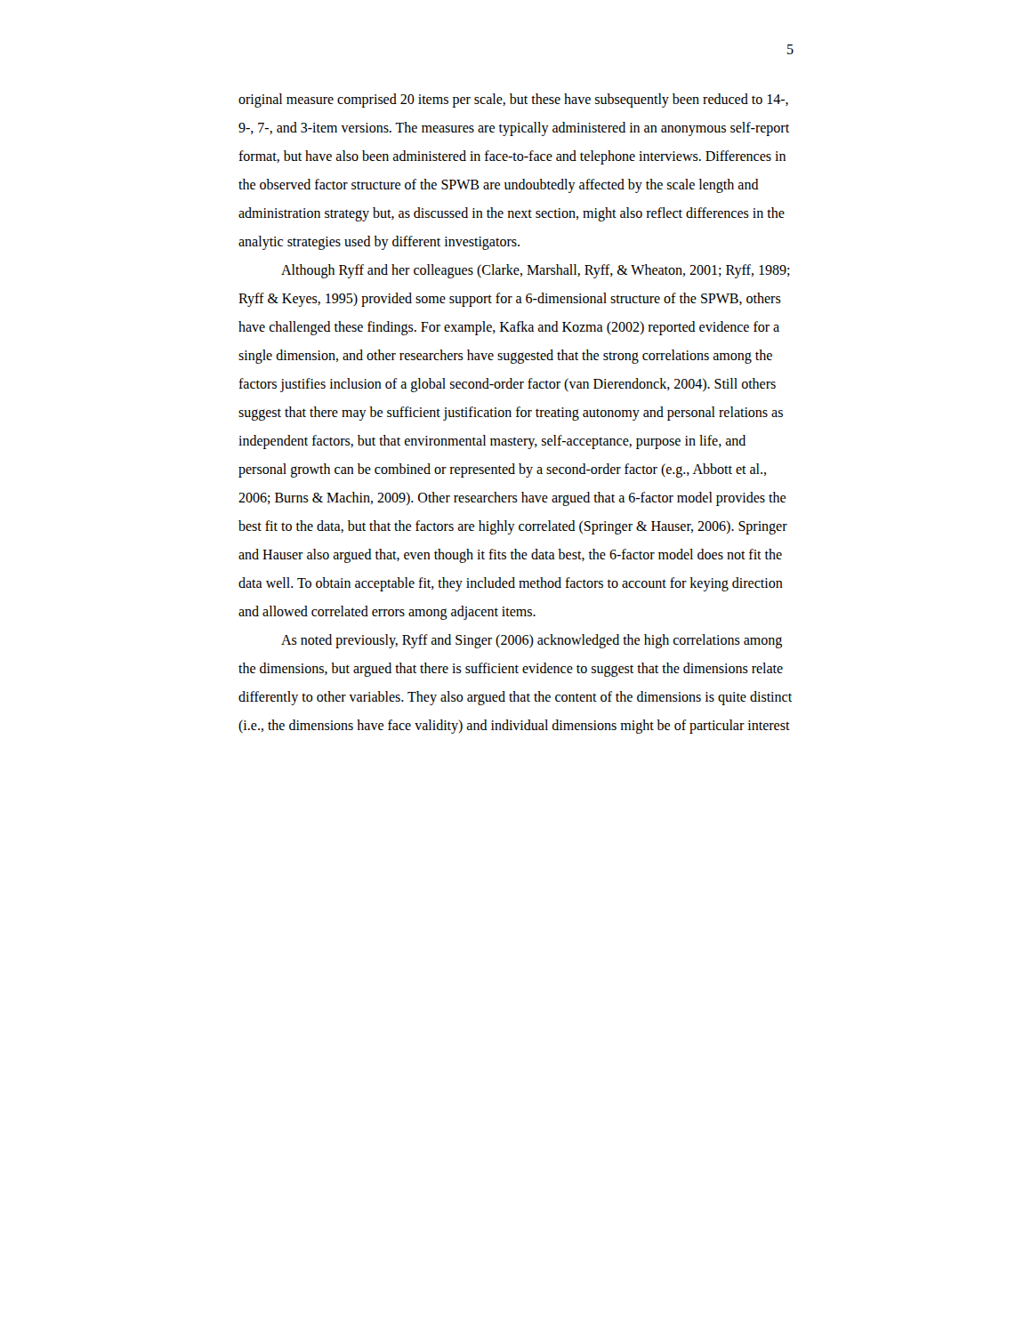5
original measure comprised 20 items per scale, but these have subsequently been reduced to 14-, 9-, 7-, and 3-item versions. The measures are typically administered in an anonymous self-report format, but have also been administered in face-to-face and telephone interviews. Differences in the observed factor structure of the SPWB are undoubtedly affected by the scale length and administration strategy but, as discussed in the next section, might also reflect differences in the analytic strategies used by different investigators.
Although Ryff and her colleagues (Clarke, Marshall, Ryff, & Wheaton, 2001; Ryff, 1989; Ryff & Keyes, 1995) provided some support for a 6-dimensional structure of the SPWB, others have challenged these findings. For example, Kafka and Kozma (2002) reported evidence for a single dimension, and other researchers have suggested that the strong correlations among the factors justifies inclusion of a global second-order factor (van Dierendonck, 2004). Still others suggest that there may be sufficient justification for treating autonomy and personal relations as independent factors, but that environmental mastery, self-acceptance, purpose in life, and personal growth can be combined or represented by a second-order factor (e.g., Abbott et al., 2006; Burns & Machin, 2009). Other researchers have argued that a 6-factor model provides the best fit to the data, but that the factors are highly correlated (Springer & Hauser, 2006). Springer and Hauser also argued that, even though it fits the data best, the 6-factor model does not fit the data well. To obtain acceptable fit, they included method factors to account for keying direction and allowed correlated errors among adjacent items.
As noted previously, Ryff and Singer (2006) acknowledged the high correlations among the dimensions, but argued that there is sufficient evidence to suggest that the dimensions relate differently to other variables. They also argued that the content of the dimensions is quite distinct (i.e., the dimensions have face validity) and individual dimensions might be of particular interest